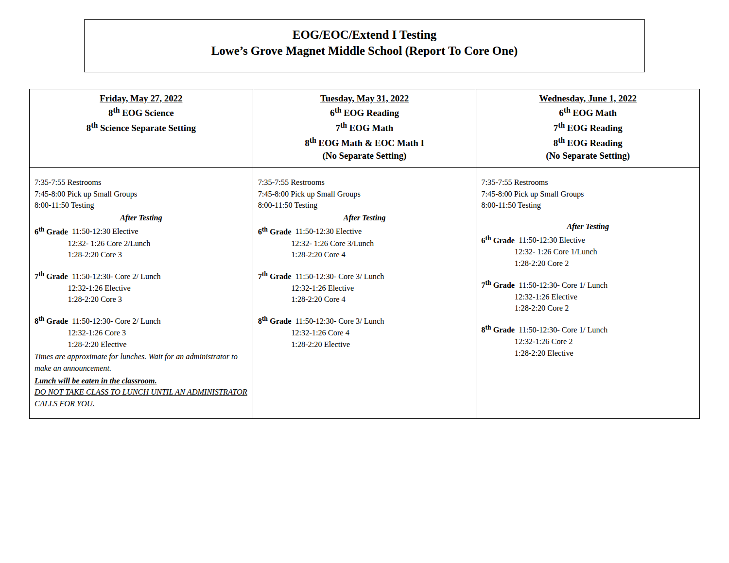EOG/EOC/Extend I Testing
Lowe’s Grove Magnet Middle School (Report To Core One)
| Friday, May 27, 2022 8 th EOG Science 8 th Science Separate Setting | Tuesday, May 31, 2022 6 th EOG Reading 7 th EOG Math 8 th EOG Math & EOC Math I (No Separate Setting) | Wednesday, June 1, 2022 6 th EOG Math 7 th EOG Reading 8 th EOG Reading (No Separate Setting) |
| --- | --- | --- |
| 7:35-7:55 Restrooms 7:45-8:00 Pick up Small Groups 8:00-11:50 Testing After Testing 6 th Grade 11:50-12:30 Elective 12:32- 1:26 Core 2/Lunch 1:28-2:20 Core 3 7 th Grade 11:50-12:30- Core 2/ Lunch 12:32-1:26 Elective 1:28-2:20 Core 3 8 th Grade 11:50-12:30- Core 2/ Lunch 12:32-1:26 Core 3 1:28-2:20 Elective Times are approximate for lunches. Wait for an administrator to make an announcement. Lunch will be eaten in the classroom. DO NOT TAKE CLASS TO LUNCH UNTIL AN ADMINISTRATOR CALLS FOR YOU. | 7:35-7:55 Restrooms 7:45-8:00 Pick up Small Groups 8:00-11:50 Testing After Testing 6 th Grade 11:50-12:30 Elective 12:32- 1:26 Core 3/Lunch 1:28-2:20 Core 4 7 th Grade 11:50-12:30- Core 3/ Lunch 12:32-1:26 Elective 1:28-2:20 Core 4 8 th Grade 11:50-12:30- Core 3/ Lunch 12:32-1:26 Core 4 1:28-2:20 Elective | 7:35-7:55 Restrooms 7:45-8:00 Pick up Small Groups 8:00-11:50 Testing After Testing 6 th Grade 11:50-12:30 Elective 12:32- 1:26 Core 1/Lunch 1:28-2:20 Core 2 7 th Grade 11:50-12:30- Core 1/ Lunch 12:32-1:26 Elective 1:28-2:20 Core 2 8 th Grade 11:50-12:30- Core 1/ Lunch 12:32-1:26 Core 2 1:28-2:20 Elective |